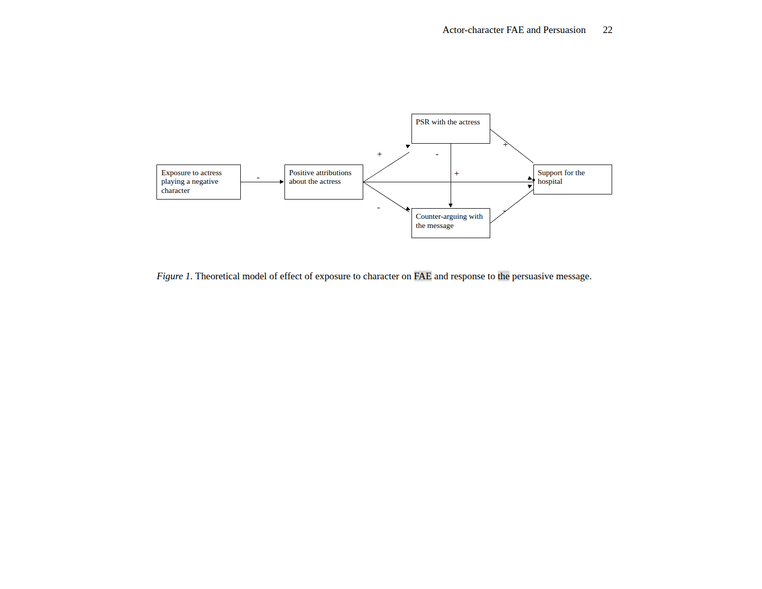Actor-character FAE and Persuasion22
Exposure to actress playing a negative character
Positive attributions about the actress
PSR with the actress
Counter-arguing with the message
Support for the hospital
-
+
-
+
+
-
-
Figure 1. Theoretical model of effect of exposure to character on FAE and response to the persuasive message.